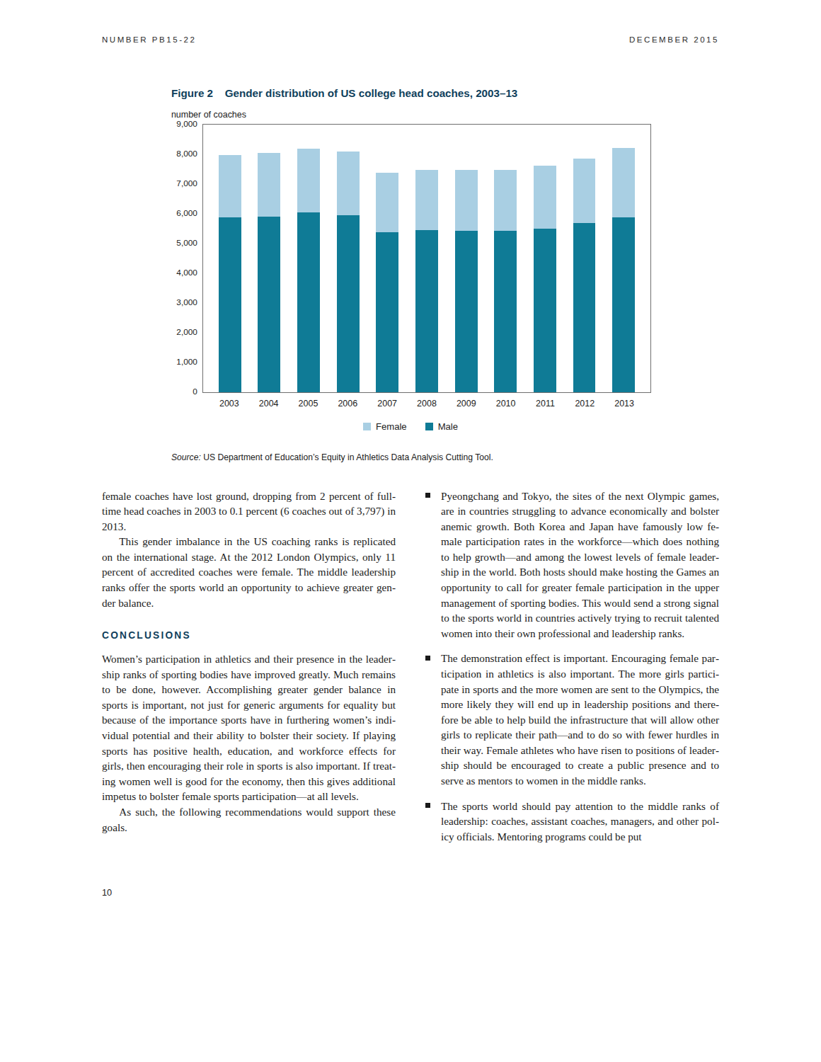Number PB15-22
December 2015
Figure 2 Gender distribution of US college head coaches, 2003–13
number of coaches
9,000
8,000
7,000
6,000
5,000
4,000
3,000
2,000
1,000
0
20032004200520062007200820092010201120122013
Female
Male
Source: US Department of Education’s Equity in Athletics Data Analysis Cutting Tool.
female coaches have lost ground, dropping from 2 percent of full-time head coaches in 2003 to 0.1 percent (6 coaches out of 3,797) in 2013.
This gender imbalance in the US coaching ranks is replicated on the international stage. At the 2012 London Olympics, only 11 percent of accredited coaches were female. The middle leadership ranks offer the sports world an opportunity to achieve greater gender balance.
Conclusions
Women’s participation in athletics and their presence in the leadership ranks of sporting bodies have improved greatly. Much remains to be done, however. Accomplishing greater gender balance in sports is important, not just for generic arguments for equality but because of the importance sports have in furthering women’s individual potential and their ability to bolster their society. If playing sports has positive health, education, and workforce effects for girls, then encouraging their role in sports is also important. If treating women well is good for the economy, then this gives additional impetus to bolster female sports participation—at all levels.
As such, the following recommendations would support these goals.
Pyeongchang and Tokyo, the sites of the next Olympic games, are in countries struggling to advance economically and bolster anemic growth. Both Korea and Japan have famously low female participation rates in the workforce—which does nothing to help growth—and among the lowest levels of female leadership in the world. Both hosts should make hosting the Games an opportunity to call for greater female participation in the upper management of sporting bodies. This would send a strong signal to the sports world in countries actively trying to recruit talented women into their own professional and leadership ranks.
The demonstration effect is important. Encouraging female participation in athletics is also important. The more girls participate in sports and the more women are sent to the Olympics, the more likely they will end up in leadership positions and therefore be able to help build the infrastructure that will allow other girls to replicate their path—and to do so with fewer hurdles in their way. Female athletes who have risen to positions of leadership should be encouraged to create a public presence and to serve as mentors to women in the middle ranks.
The sports world should pay attention to the middle ranks of leadership: coaches, assistant coaches, managers, and other policy officials. Mentoring programs could be put
10